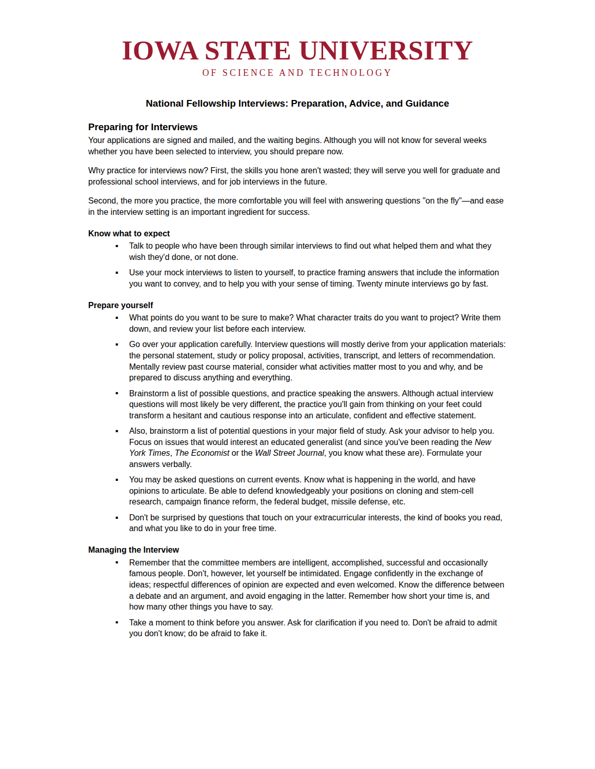IOWA STATE UNIVERSITY
OF SCIENCE AND TECHNOLOGY
National Fellowship Interviews: Preparation, Advice, and Guidance
Preparing for Interviews
Your applications are signed and mailed, and the waiting begins. Although you will not know for several weeks whether you have been selected to interview, you should prepare now.
Why practice for interviews now? First, the skills you hone aren't wasted; they will serve you well for graduate and professional school interviews, and for job interviews in the future.
Second, the more you practice, the more comfortable you will feel with answering questions "on the fly"—and ease in the interview setting is an important ingredient for success.
Know what to expect
Talk to people who have been through similar interviews to find out what helped them and what they wish they'd done, or not done.
Use your mock interviews to listen to yourself, to practice framing answers that include the information you want to convey, and to help you with your sense of timing. Twenty minute interviews go by fast.
Prepare yourself
What points do you want to be sure to make? What character traits do you want to project? Write them down, and review your list before each interview.
Go over your application carefully. Interview questions will mostly derive from your application materials: the personal statement, study or policy proposal, activities, transcript, and letters of recommendation. Mentally review past course material, consider what activities matter most to you and why, and be prepared to discuss anything and everything.
Brainstorm a list of possible questions, and practice speaking the answers. Although actual interview questions will most likely be very different, the practice you'll gain from thinking on your feet could transform a hesitant and cautious response into an articulate, confident and effective statement.
Also, brainstorm a list of potential questions in your major field of study. Ask your advisor to help you. Focus on issues that would interest an educated generalist (and since you've been reading the New York Times, The Economist or the Wall Street Journal, you know what these are). Formulate your answers verbally.
You may be asked questions on current events. Know what is happening in the world, and have opinions to articulate. Be able to defend knowledgeably your positions on cloning and stem-cell research, campaign finance reform, the federal budget, missile defense, etc.
Don't be surprised by questions that touch on your extracurricular interests, the kind of books you read, and what you like to do in your free time.
Managing the Interview
Remember that the committee members are intelligent, accomplished, successful and occasionally famous people. Don't, however, let yourself be intimidated. Engage confidently in the exchange of ideas; respectful differences of opinion are expected and even welcomed. Know the difference between a debate and an argument, and avoid engaging in the latter. Remember how short your time is, and how many other things you have to say.
Take a moment to think before you answer. Ask for clarification if you need to. Don't be afraid to admit you don't know; do be afraid to fake it.